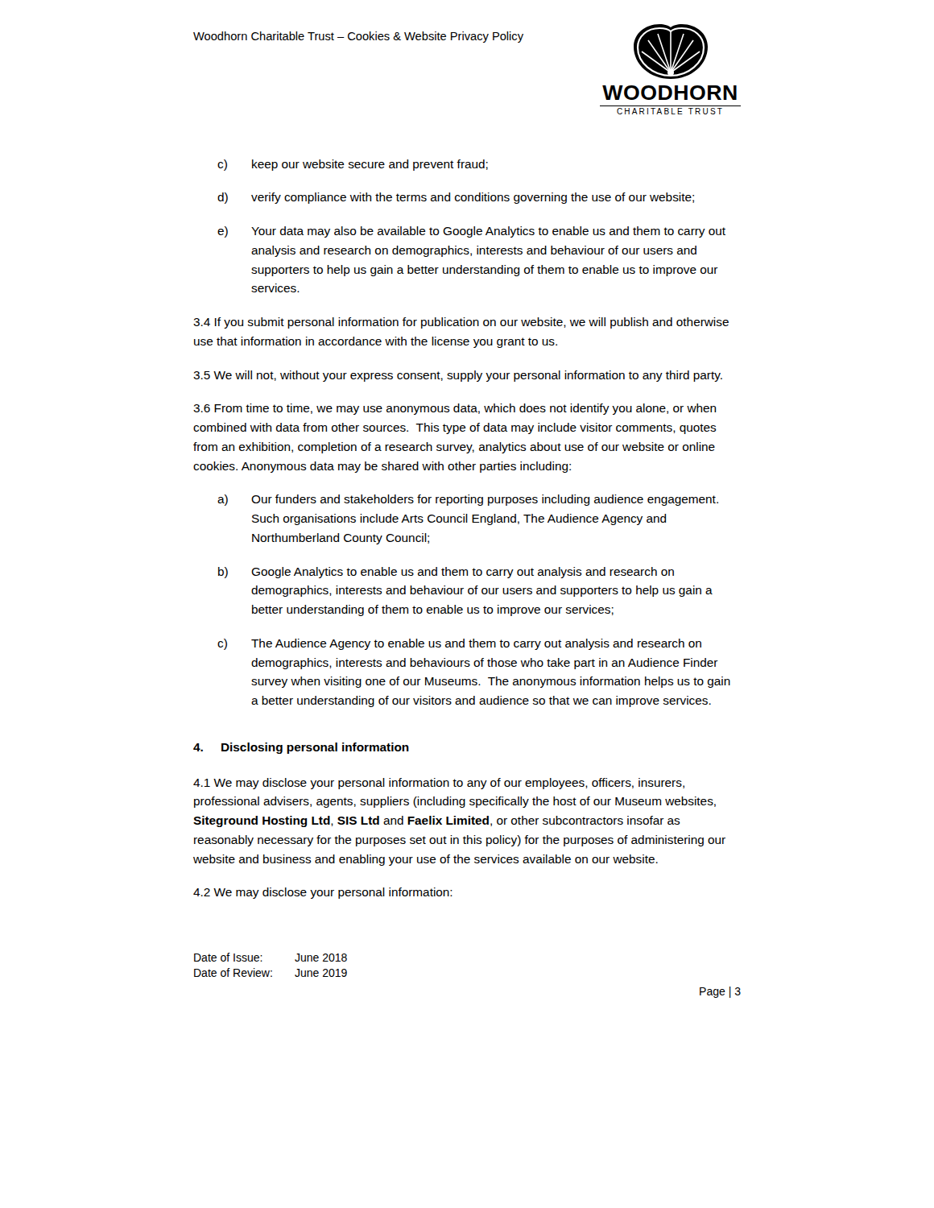Woodhorn Charitable Trust – Cookies & Website Privacy Policy
WOODHORN
CHARITABLE TRUST
keep our website secure and prevent fraud;
verify compliance with the terms and conditions governing the use of our website;
Your data may also be available to Google Analytics to enable us and them to carry out analysis and research on demographics, interests and behaviour of our users and supporters to help us gain a better understanding of them to enable us to improve our services.
3.4 If you submit personal information for publication on our website, we will publish and otherwise use that information in accordance with the license you grant to us.
3.5 We will not, without your express consent, supply your personal information to any third party.
3.6 From time to time, we may use anonymous data, which does not identify you alone, or when combined with data from other sources. This type of data may include visitor comments, quotes from an exhibition, completion of a research survey, analytics about use of our website or online cookies. Anonymous data may be shared with other parties including:
Our funders and stakeholders for reporting purposes including audience engagement. Such organisations include Arts Council England, The Audience Agency and Northumberland County Council;
Google Analytics to enable us and them to carry out analysis and research on demographics, interests and behaviour of our users and supporters to help us gain a better understanding of them to enable us to improve our services;
The Audience Agency to enable us and them to carry out analysis and research on demographics, interests and behaviours of those who take part in an Audience Finder survey when visiting one of our Museums. The anonymous information helps us to gain a better understanding of our visitors and audience so that we can improve services.
4. Disclosing personal information
4.1 We may disclose your personal information to any of our employees, officers, insurers, professional advisers, agents, suppliers (including specifically the host of our Museum websites, Siteground Hosting Ltd, SIS Ltd and Faelix Limited, or other subcontractors insofar as reasonably necessary for the purposes set out in this policy) for the purposes of administering our website and business and enabling your use of the services available on our website.
4.2 We may disclose your personal information:
Date of Issue: June 2018 Date of Review: June 2019
Page | 3